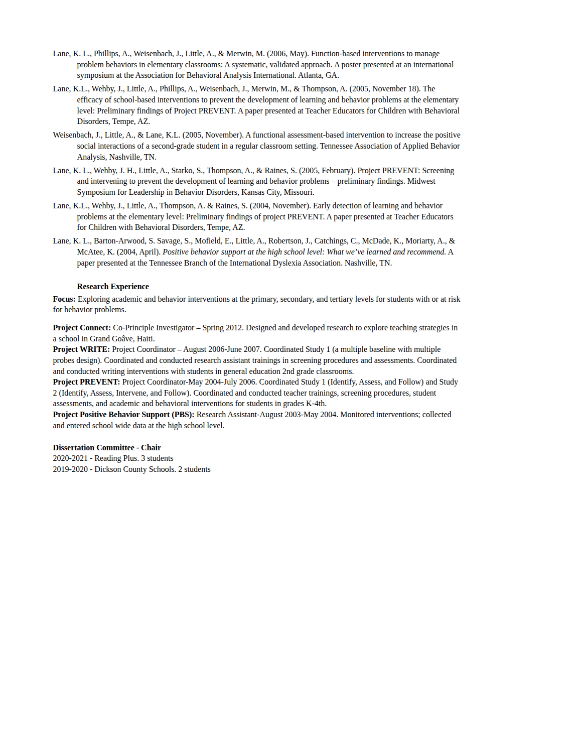Lane, K. L., Phillips, A., Weisenbach, J., Little, A., & Merwin, M. (2006, May). Function-based interventions to manage problem behaviors in elementary classrooms: A systematic, validated approach. A poster presented at an international symposium at the Association for Behavioral Analysis International. Atlanta, GA.
Lane, K.L., Wehby, J., Little, A., Phillips, A., Weisenbach, J., Merwin, M., & Thompson, A. (2005, November 18). The efficacy of school-based interventions to prevent the development of learning and behavior problems at the elementary level: Preliminary findings of Project PREVENT. A paper presented at Teacher Educators for Children with Behavioral Disorders, Tempe, AZ.
Weisenbach, J., Little, A., & Lane, K.L. (2005, November). A functional assessment-based intervention to increase the positive social interactions of a second-grade student in a regular classroom setting. Tennessee Association of Applied Behavior Analysis, Nashville, TN.
Lane, K. L., Wehby, J. H., Little, A., Starko, S., Thompson, A., & Raines, S. (2005, February). Project PREVENT: Screening and intervening to prevent the development of learning and behavior problems – preliminary findings. Midwest Symposium for Leadership in Behavior Disorders, Kansas City, Missouri.
Lane, K.L., Wehby, J., Little, A., Thompson, A. & Raines, S. (2004, November). Early detection of learning and behavior problems at the elementary level: Preliminary findings of project PREVENT. A paper presented at Teacher Educators for Children with Behavioral Disorders, Tempe, AZ.
Lane, K. L., Barton-Arwood, S. Savage, S., Mofield, E., Little, A., Robertson, J., Catchings, C., McDade, K., Moriarty, A., & McAtee, K. (2004, April). Positive behavior support at the high school level: What we’ve learned and recommend. A paper presented at the Tennessee Branch of the International Dyslexia Association. Nashville, TN.
Research Experience
Focus: Exploring academic and behavior interventions at the primary, secondary, and tertiary levels for students with or at risk for behavior problems.
Project Connect: Co-Principle Investigator – Spring 2012. Designed and developed research to explore teaching strategies in a school in Grand Goâve, Haiti.
Project WRITE: Project Coordinator – August 2006-June 2007. Coordinated Study 1 (a multiple baseline with multiple probes design). Coordinated and conducted research assistant trainings in screening procedures and assessments. Coordinated and conducted writing interventions with students in general education 2nd grade classrooms.
Project PREVENT: Project Coordinator-May 2004-July 2006. Coordinated Study 1 (Identify, Assess, and Follow) and Study 2 (Identify, Assess, Intervene, and Follow). Coordinated and conducted teacher trainings, screening procedures, student assessments, and academic and behavioral interventions for students in grades K-4th.
Project Positive Behavior Support (PBS): Research Assistant-August 2003-May 2004. Monitored interventions; collected and entered school wide data at the high school level.
Dissertation Committee - Chair
2020-2021 - Reading Plus. 3 students
2019-2020 - Dickson County Schools. 2 students